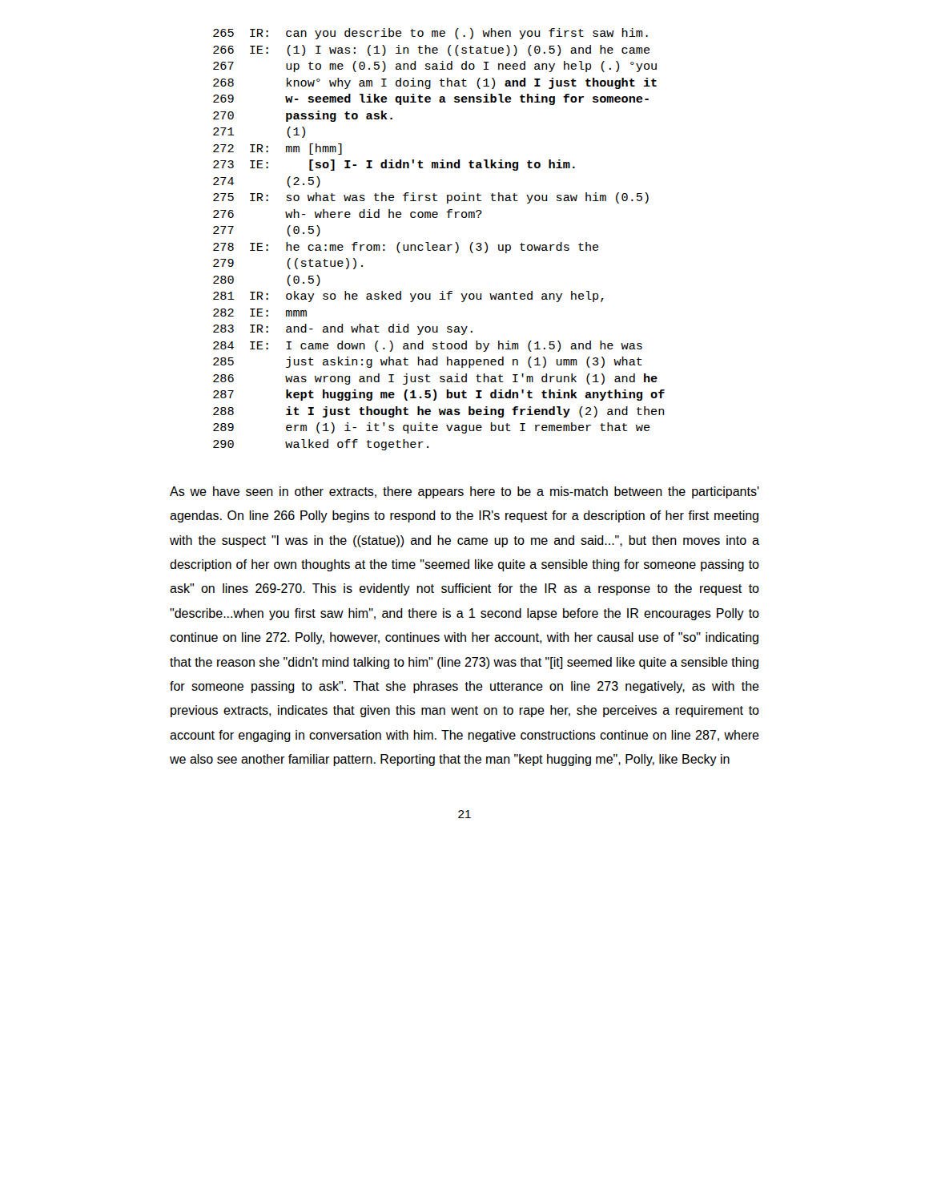265 IR: can you describe to me (.) when you first saw him. 266 IE: (1) I was: (1) in the ((statue)) (0.5) and he came 267 up to me (0.5) and said do I need any help (.) °you 268 know° why am I doing that (1) and I just thought it 269 w- seemed like quite a sensible thing for someone- 270 passing to ask. 271 (1) 272 IR: mm [hmm] 273 IE: [so] I- I didn't mind talking to him. 274 (2.5) 275 IR: so what was the first point that you saw him (0.5) 276 wh- where did he come from? 277 (0.5) 278 IE: he ca:me from: (unclear) (3) up towards the 279 ((statue)). 280 (0.5) 281 IR: okay so he asked you if you wanted any help, 282 IE: mmm 283 IR: and- and what did you say. 284 IE: I came down (.) and stood by him (1.5) and he was 285 just askin:g what had happened n (1) umm (3) what 286 was wrong and I just said that I'm drunk (1) and he 287 kept hugging me (1.5) but I didn't think anything of 288 it I just thought he was being friendly (2) and then 289 erm (1) i- it's quite vague but I remember that we 290 walked off together.
As we have seen in other extracts, there appears here to be a mis-match between the participants' agendas. On line 266 Polly begins to respond to the IR's request for a description of her first meeting with the suspect "I was in the ((statue)) and he came up to me and said...", but then moves into a description of her own thoughts at the time "seemed like quite a sensible thing for someone passing to ask" on lines 269-270. This is evidently not sufficient for the IR as a response to the request to "describe...when you first saw him", and there is a 1 second lapse before the IR encourages Polly to continue on line 272. Polly, however, continues with her account, with her causal use of "so" indicating that the reason she "didn't mind talking to him" (line 273) was that "[it] seemed like quite a sensible thing for someone passing to ask". That she phrases the utterance on line 273 negatively, as with the previous extracts, indicates that given this man went on to rape her, she perceives a requirement to account for engaging in conversation with him. The negative constructions continue on line 287, where we also see another familiar pattern. Reporting that the man "kept hugging me", Polly, like Becky in
21